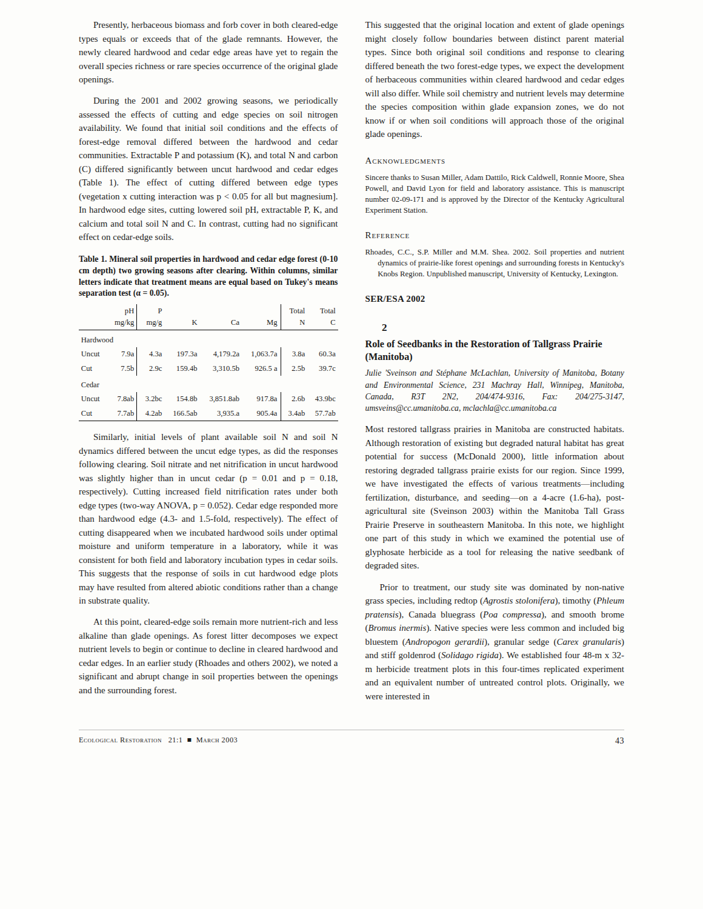Presently, herbaceous biomass and forb cover in both cleared-edge types equals or exceeds that of the glade remnants. However, the newly cleared hardwood and cedar edge areas have yet to regain the overall species richness or rare species occurrence of the original glade openings.
During the 2001 and 2002 growing seasons, we periodically assessed the effects of cutting and edge species on soil nitrogen availability. We found that initial soil conditions and the effects of forest-edge removal differed between the hardwood and cedar communities. Extractable P and potassium (K), and total N and carbon (C) differed significantly between uncut hardwood and cedar edges (Table 1). The effect of cutting differed between edge types (vegetation x cutting interaction was p < 0.05 for all but magnesium]. In hardwood edge sites, cutting lowered soil pH, extractable P, K, and calcium and total soil N and C. In contrast, cutting had no significant effect on cedar-edge soils.
Table 1. Mineral soil properties in hardwood and cedar edge forest (0-10 cm depth) two growing seasons after clearing. Within columns, similar letters indicate that treatment means are equal based on Tukey's means separation test (α = 0.05).
| | pH mg/kg | P mg/g | K | Ca | Mg | Total N | Total C |
| --- | --- | --- | --- | --- | --- | --- | --- |
| Hardwood |
| Uncut | 7.9a | 4.3a | 197.3a | 4,179.2a | 1,063.7a | 3.8a | 60.3a |
| Cut | 7.5b | 2.9c | 159.4b | 3,310.5b | 926.5 a | 2.5b | 39.7c |
| Cedar |
| Uncut | 7.8ab | 3.2bc | 154.8b | 3,851.8ab | 917.8a | 2.6b | 43.9bc |
| Cut | 7.7ab | 4.2ab | 166.5ab | 3,935.a | 905.4a | 3.4ab | 57.7ab |
Similarly, initial levels of plant available soil N and soil N dynamics differed between the uncut edge types, as did the responses following clearing. Soil nitrate and net nitrification in uncut hardwood was slightly higher than in uncut cedar (p = 0.01 and p = 0.18, respectively). Cutting increased field nitrification rates under both edge types (two-way ANOVA, p = 0.052). Cedar edge responded more than hardwood edge (4.3- and 1.5-fold, respectively). The effect of cutting disappeared when we incubated hardwood soils under optimal moisture and uniform temperature in a laboratory, while it was consistent for both field and laboratory incubation types in cedar soils. This suggests that the response of soils in cut hardwood edge plots may have resulted from altered abiotic conditions rather than a change in substrate quality.
At this point, cleared-edge soils remain more nutrient-rich and less alkaline than glade openings. As forest litter decomposes we expect nutrient levels to begin or continue to decline in cleared hardwood and cedar edges. In an earlier study (Rhoades and others 2002), we noted a significant and abrupt change in soil properties between the openings and the surrounding forest.
This suggested that the original location and extent of glade openings might closely follow boundaries between distinct parent material types. Since both original soil conditions and response to clearing differed beneath the two forest-edge types, we expect the development of herbaceous communities within cleared hardwood and cedar edges will also differ. While soil chemistry and nutrient levels may determine the species composition within glade expansion zones, we do not know if or when soil conditions will approach those of the original glade openings.
Acknowledgments
Sincere thanks to Susan Miller, Adam Dattilo, Rick Caldwell, Ronnie Moore, Shea Powell, and David Lyon for field and laboratory assistance. This is manuscript number 02-09-171 and is approved by the Director of the Kentucky Agricultural Experiment Station.
Reference
Rhoades, C.C., S.P. Miller and M.M. Shea. 2002. Soil properties and nutrient dynamics of prairie-like forest openings and surrounding forests in Kentucky's Knobs Region. Unpublished manuscript, University of Kentucky, Lexington.
SER/ESA 2002
2
Role of Seedbanks in the Restoration of Tallgrass Prairie (Manitoba)
Julie 'Sveinson and Stéphane McLachlan, University of Manitoba, Botany and Environmental Science, 231 Machray Hall, Winnipeg, Manitoba, Canada, R3T 2N2, 204/474-9316, Fax: 204/275-3147, umsveins@cc.umanitoba.ca, mclachla@cc.umanitoba.ca
Most restored tallgrass prairies in Manitoba are constructed habitats. Although restoration of existing but degraded natural habitat has great potential for success (McDonald 2000), little information about restoring degraded tallgrass prairie exists for our region. Since 1999, we have investigated the effects of various treatments—including fertilization, disturbance, and seeding—on a 4-acre (1.6-ha), post-agricultural site (Sveinson 2003) within the Manitoba Tall Grass Prairie Preserve in southeastern Manitoba. In this note, we highlight one part of this study in which we examined the potential use of glyphosate herbicide as a tool for releasing the native seedbank of degraded sites.
Prior to treatment, our study site was dominated by non-native grass species, including redtop (Agrostis stolonifera), timothy (Phleum pratensis), Canada bluegrass (Poa compressa), and smooth brome (Bromus inermis). Native species were less common and included big bluestem (Andropogon gerardii), granular sedge (Carex granularis) and stiff goldenrod (Solidago rigida). We established four 48-m x 32-m herbicide treatment plots in this four-times replicated experiment and an equivalent number of untreated control plots. Originally, we were interested in
Ecological Restoration 21:1 ■ March 2003 43